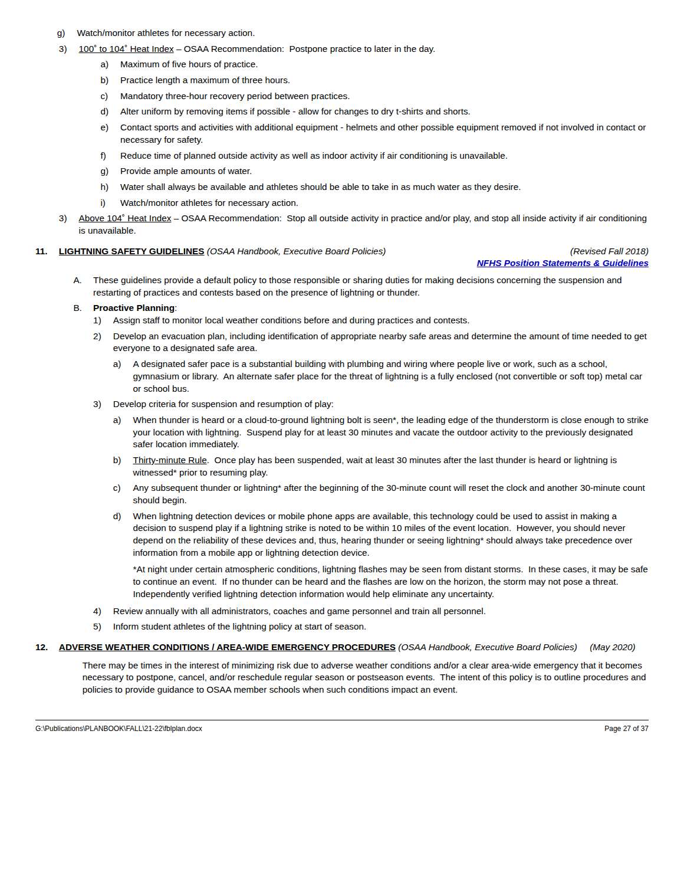g) Watch/monitor athletes for necessary action.
3) 100˚ to 104˚ Heat Index – OSAA Recommendation: Postpone practice to later in the day.
a) Maximum of five hours of practice.
b) Practice length a maximum of three hours.
c) Mandatory three-hour recovery period between practices.
d) Alter uniform by removing items if possible - allow for changes to dry t-shirts and shorts.
e) Contact sports and activities with additional equipment - helmets and other possible equipment removed if not involved in contact or necessary for safety.
f) Reduce time of planned outside activity as well as indoor activity if air conditioning is unavailable.
g) Provide ample amounts of water.
h) Water shall always be available and athletes should be able to take in as much water as they desire.
i) Watch/monitor athletes for necessary action.
3) Above 104˚ Heat Index – OSAA Recommendation: Stop all outside activity in practice and/or play, and stop all inside activity if air conditioning is unavailable.
11. Lightning Safety Guidelines (OSAA Handbook, Executive Board Policies) (Revised Fall 2018)
NFHS Position Statements & Guidelines
A. These guidelines provide a default policy to those responsible or sharing duties for making decisions concerning the suspension and restarting of practices and contests based on the presence of lightning or thunder.
B. Proactive Planning:
1) Assign staff to monitor local weather conditions before and during practices and contests.
2) Develop an evacuation plan, including identification of appropriate nearby safe areas and determine the amount of time needed to get everyone to a designated safe area.
a) A designated safer pace is a substantial building with plumbing and wiring where people live or work, such as a school, gymnasium or library. An alternate safer place for the threat of lightning is a fully enclosed (not convertible or soft top) metal car or school bus.
3) Develop criteria for suspension and resumption of play:
a) When thunder is heard or a cloud-to-ground lightning bolt is seen*, the leading edge of the thunderstorm is close enough to strike your location with lightning. Suspend play for at least 30 minutes and vacate the outdoor activity to the previously designated safer location immediately.
b) Thirty-minute Rule. Once play has been suspended, wait at least 30 minutes after the last thunder is heard or lightning is witnessed* prior to resuming play.
c) Any subsequent thunder or lightning* after the beginning of the 30-minute count will reset the clock and another 30-minute count should begin.
d) When lightning detection devices or mobile phone apps are available, this technology could be used to assist in making a decision to suspend play if a lightning strike is noted to be within 10 miles of the event location. However, you should never depend on the reliability of these devices and, thus, hearing thunder or seeing lightning* should always take precedence over information from a mobile app or lightning detection device.
*At night under certain atmospheric conditions, lightning flashes may be seen from distant storms. In these cases, it may be safe to continue an event. If no thunder can be heard and the flashes are low on the horizon, the storm may not pose a threat. Independently verified lightning detection information would help eliminate any uncertainty.
4) Review annually with all administrators, coaches and game personnel and train all personnel.
5) Inform student athletes of the lightning policy at start of season.
12. Adverse Weather Conditions / Area-Wide Emergency Procedures (OSAA Handbook, Executive Board Policies) (May 2020)
There may be times in the interest of minimizing risk due to adverse weather conditions and/or a clear area-wide emergency that it becomes necessary to postpone, cancel, and/or reschedule regular season or postseason events. The intent of this policy is to outline procedures and policies to provide guidance to OSAA member schools when such conditions impact an event.
G:\Publications\PLANBOOK\FALL\21-22\fblplan.docx
Page 27 of 37